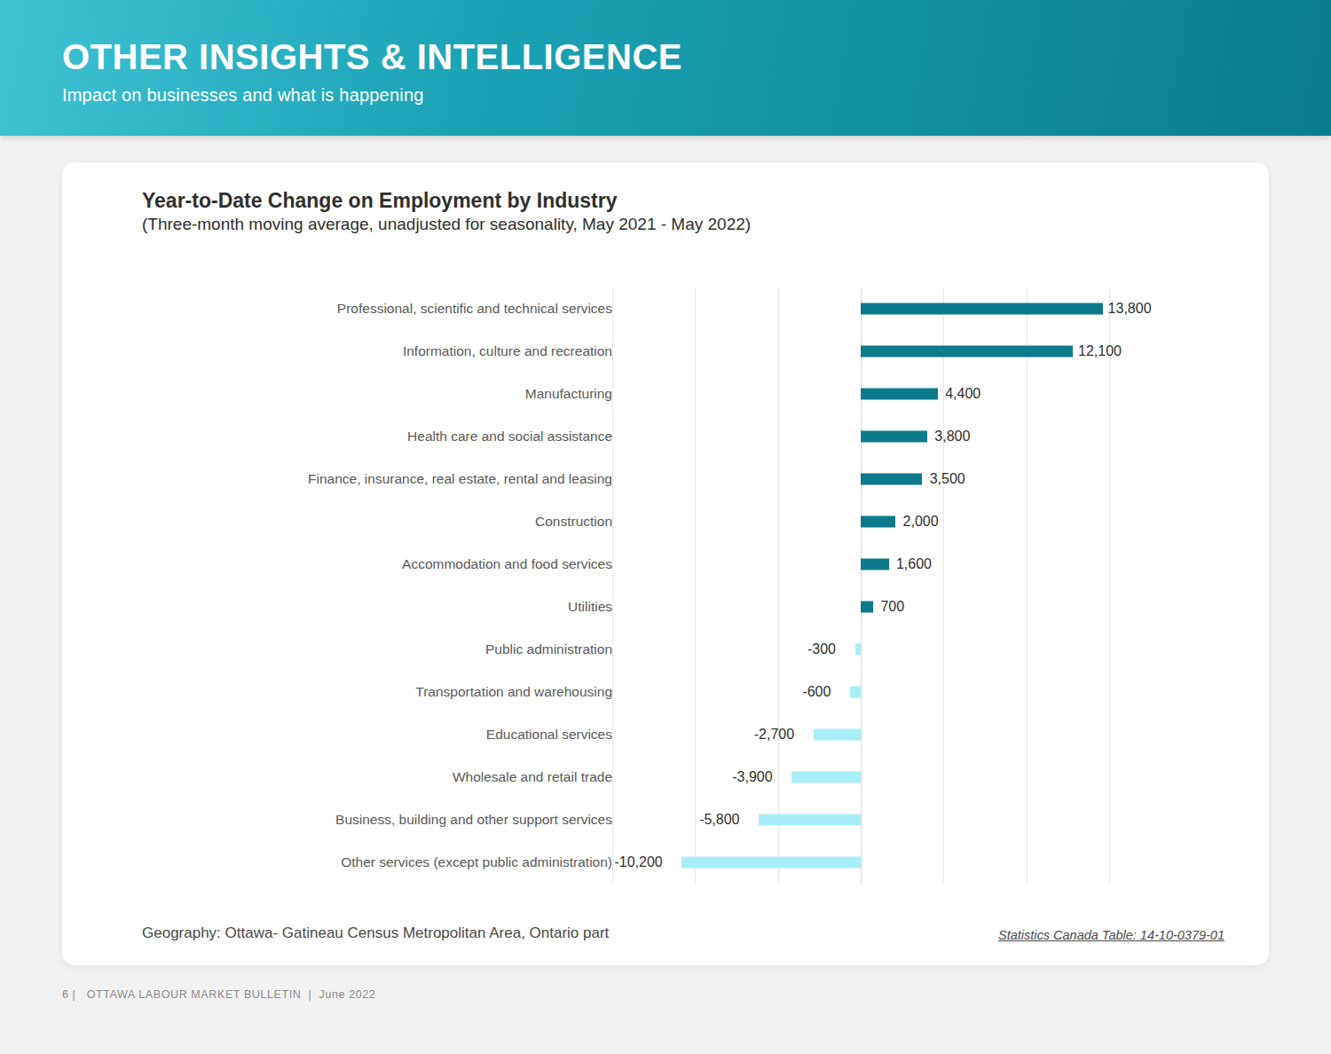OTHER INSIGHTS & INTELLIGENCE
Impact on businesses and what is happening
Year-to-Date Change on Employment by Industry
(Three-month moving average, unadjusted for seasonality, May 2021 - May 2022)
| Professional, scientific and technical services | 13,800 |
| Information, culture and recreation | 12,100 |
| Manufacturing | 4,400 |
| Health care and social assistance | 3,800 |
| Finance, insurance, real estate, rental and leasing | 3,500 |
| Construction | 2,000 |
| Accommodation and food services | 1,600 |
| Utilities | 700 |
| Public administration | -300 |
| Transportation and warehousing | -600 |
| Educational services | -2,700 |
| Wholesale and retail trade | -3,900 |
| Business, building and other support services | -5,800 |
| Other services (except public administration) | -10,200 |
Geography: Ottawa- Gatineau Census Metropolitan Area, Ontario part
Statistics Canada Table: 14-10-0379-01
6 | OTTAWA LABOUR MARKET BULLETIN | June 2022